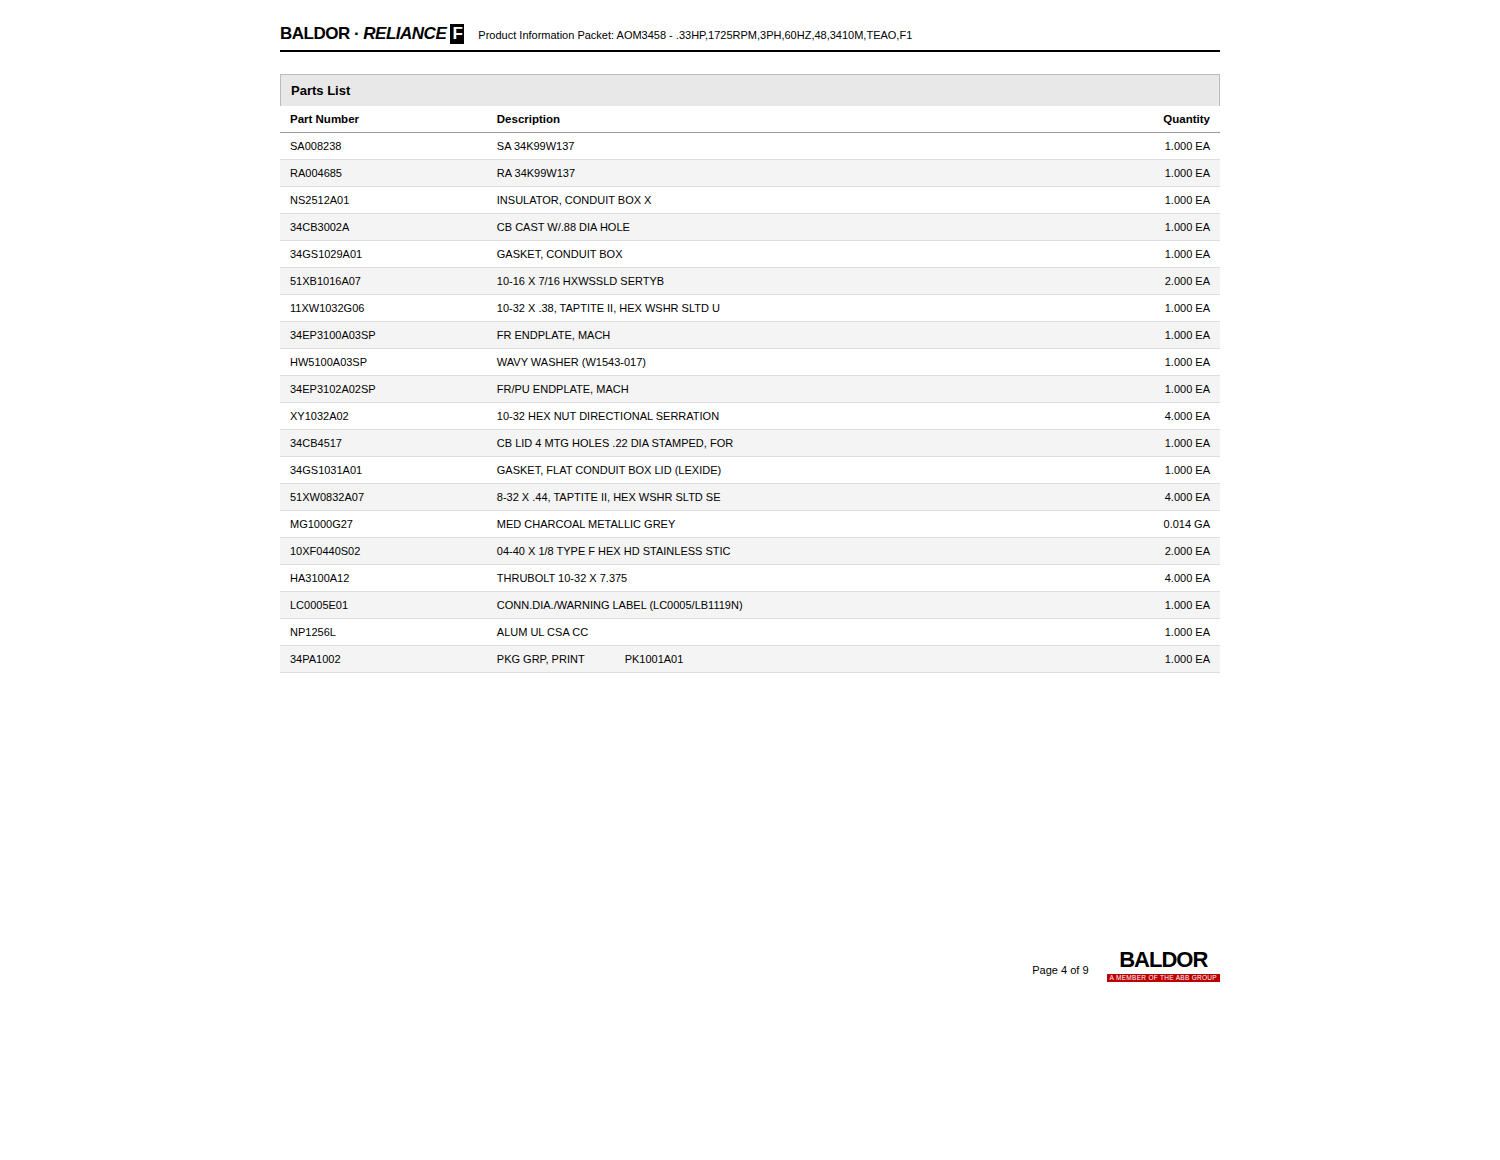BALDOR · RELIANCE F
Product Information Packet: AOM3458 - .33HP,1725RPM,3PH,60HZ,48,3410M,TEAO,F1
Parts List
| Part Number | Description | Quantity |
| --- | --- | --- |
| SA008238 | SA 34K99W137 | 1.000 EA |
| RA004685 | RA 34K99W137 | 1.000 EA |
| NS2512A01 | INSULATOR, CONDUIT BOX X | 1.000 EA |
| 34CB3002A | CB CAST W/.88 DIA HOLE | 1.000 EA |
| 34GS1029A01 | GASKET, CONDUIT BOX | 1.000 EA |
| 51XB1016A07 | 10-16 X 7/16 HXWSSLD SERTYB | 2.000 EA |
| 11XW1032G06 | 10-32 X .38, TAPTITE II, HEX WSHR SLTD U | 1.000 EA |
| 34EP3100A03SP | FR ENDPLATE, MACH | 1.000 EA |
| HW5100A03SP | WAVY WASHER (W1543-017) | 1.000 EA |
| 34EP3102A02SP | FR/PU ENDPLATE, MACH | 1.000 EA |
| XY1032A02 | 10-32 HEX NUT DIRECTIONAL SERRATION | 4.000 EA |
| 34CB4517 | CB LID 4 MTG HOLES .22 DIA STAMPED, FOR | 1.000 EA |
| 34GS1031A01 | GASKET, FLAT CONDUIT BOX LID (LEXIDE) | 1.000 EA |
| 51XW0832A07 | 8-32 X .44, TAPTITE II, HEX WSHR SLTD SE | 4.000 EA |
| MG1000G27 | MED CHARCOAL METALLIC GREY | 0.014 GA |
| 10XF0440S02 | 04-40 X 1/8 TYPE F HEX HD STAINLESS STIC | 2.000 EA |
| HA3100A12 | THRUBOLT 10-32 X 7.375 | 4.000 EA |
| LC0005E01 | CONN.DIA./WARNING LABEL (LC0005/LB1119N) | 1.000 EA |
| NP1256L | ALUM UL CSA CC | 1.000 EA |
| 34PA1002 | PKG GRP, PRINT PK1001A01 | 1.000 EA |
Page 4 of 9
BALDOR
A MEMBER OF THE ABB GROUP